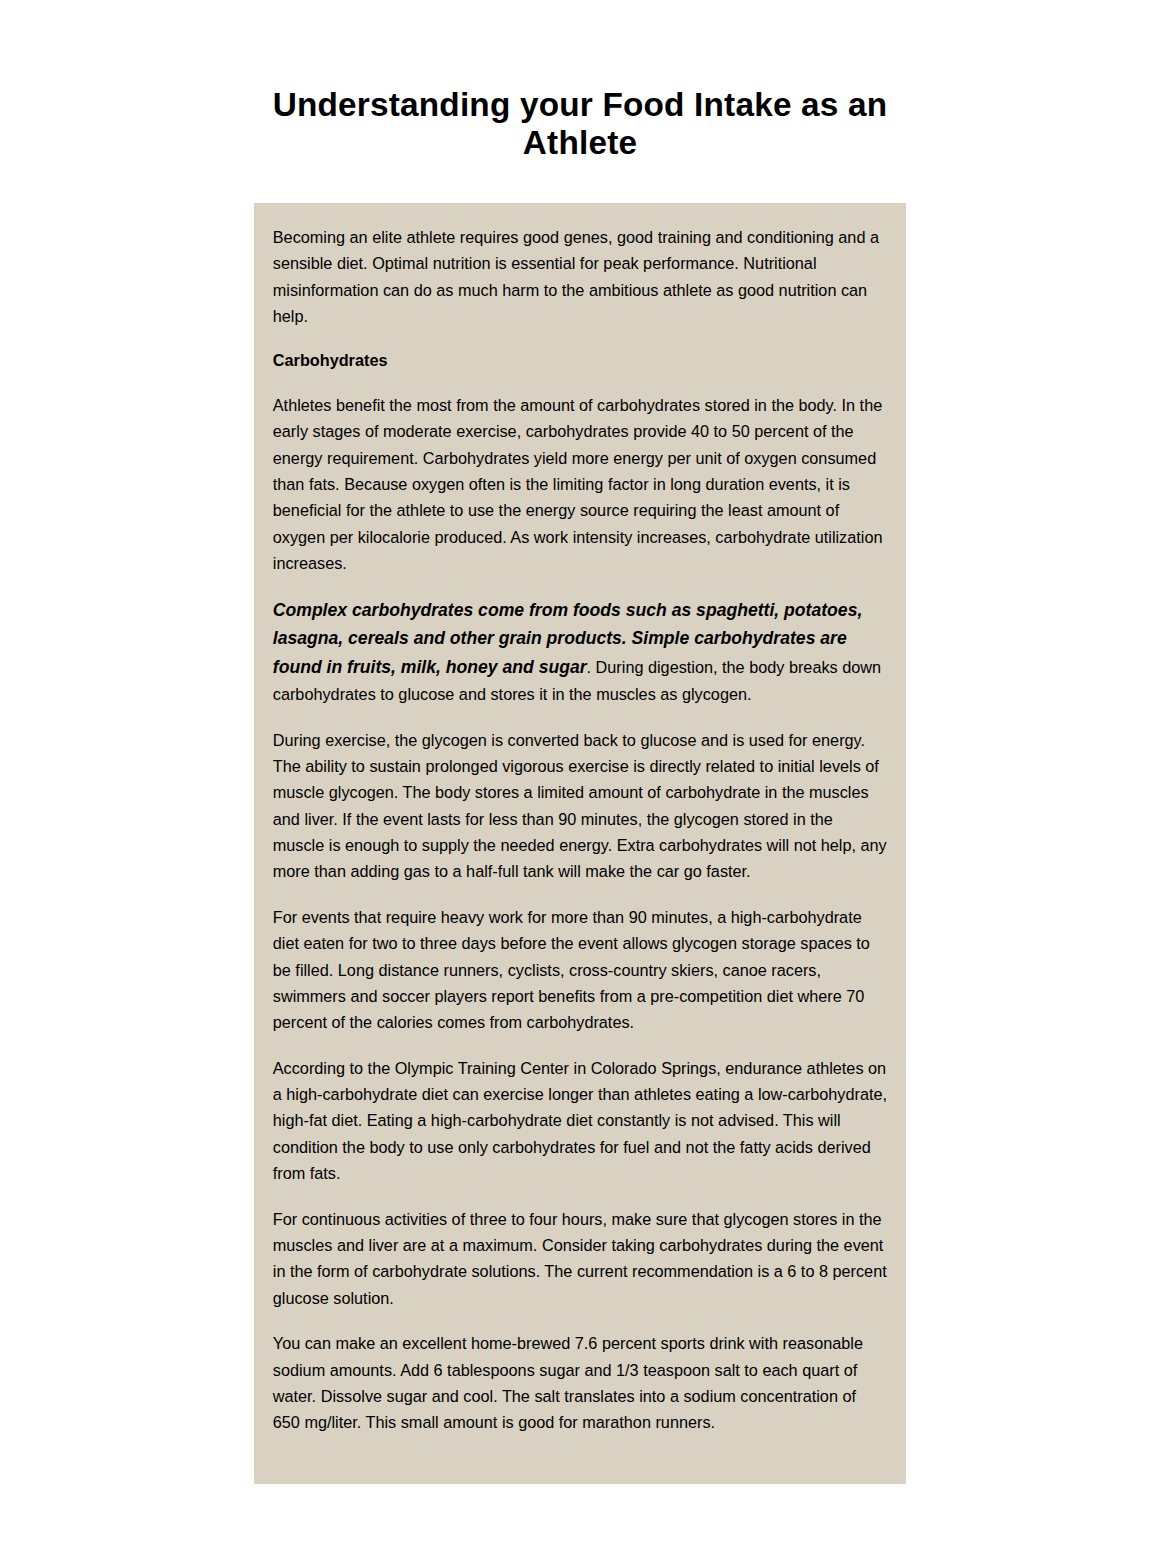Understanding your Food Intake as an Athlete
Becoming an elite athlete requires good genes, good training and conditioning and a sensible diet. Optimal nutrition is essential for peak performance. Nutritional misinformation can do as much harm to the ambitious athlete as good nutrition can help.
Carbohydrates
Athletes benefit the most from the amount of carbohydrates stored in the body. In the early stages of moderate exercise, carbohydrates provide 40 to 50 percent of the energy requirement. Carbohydrates yield more energy per unit of oxygen consumed than fats. Because oxygen often is the limiting factor in long duration events, it is beneficial for the athlete to use the energy source requiring the least amount of oxygen per kilocalorie produced. As work intensity increases, carbohydrate utilization increases.
Complex carbohydrates come from foods such as spaghetti, potatoes, lasagna, cereals and other grain products. Simple carbohydrates are found in fruits, milk, honey and sugar. During digestion, the body breaks down carbohydrates to glucose and stores it in the muscles as glycogen.
During exercise, the glycogen is converted back to glucose and is used for energy. The ability to sustain prolonged vigorous exercise is directly related to initial levels of muscle glycogen. The body stores a limited amount of carbohydrate in the muscles and liver. If the event lasts for less than 90 minutes, the glycogen stored in the muscle is enough to supply the needed energy. Extra carbohydrates will not help, any more than adding gas to a half-full tank will make the car go faster.
For events that require heavy work for more than 90 minutes, a high-carbohydrate diet eaten for two to three days before the event allows glycogen storage spaces to be filled. Long distance runners, cyclists, cross-country skiers, canoe racers, swimmers and soccer players report benefits from a pre-competition diet where 70 percent of the calories comes from carbohydrates.
According to the Olympic Training Center in Colorado Springs, endurance athletes on a high-carbohydrate diet can exercise longer than athletes eating a low-carbohydrate, high-fat diet. Eating a high-carbohydrate diet constantly is not advised. This will condition the body to use only carbohydrates for fuel and not the fatty acids derived from fats.
For continuous activities of three to four hours, make sure that glycogen stores in the muscles and liver are at a maximum. Consider taking carbohydrates during the event in the form of carbohydrate solutions. The current recommendation is a 6 to 8 percent glucose solution.
You can make an excellent home-brewed 7.6 percent sports drink with reasonable sodium amounts. Add 6 tablespoons sugar and 1/3 teaspoon salt to each quart of water. Dissolve sugar and cool. The salt translates into a sodium concentration of 650 mg/liter. This small amount is good for marathon runners.